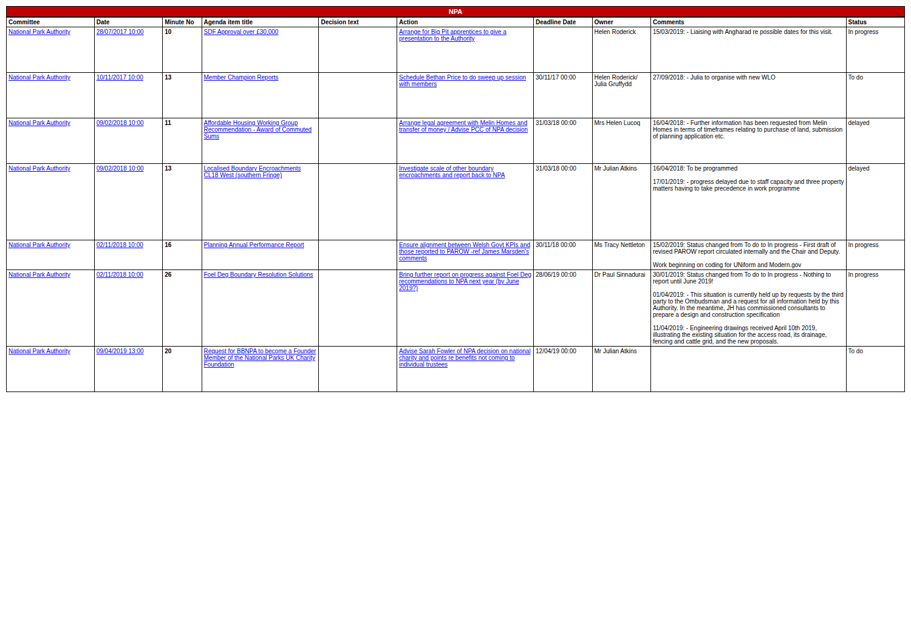NPA
| Committee | Date | Minute No | Agenda item title | Decision text | Action | Deadline Date | Owner | Comments | Status |
| --- | --- | --- | --- | --- | --- | --- | --- | --- | --- |
| National Park Authority | 28/07/2017 10:00 | 10 | SDF Approval over £30,000 | | Arrange for Big Pit apprentices to give a presentation to the Authority | | Helen Roderick | 15/03/2019: - Liaising with Angharad re possible dates for this visit. | In progress |
| National Park Authority | 10/11/2017 10:00 | 13 | Member Champion Reports | | Schedule Bethan Price to do sweep up session with members | 30/11/17 00:00 | Helen Roderick/ Julia Gruffydd | 27/09/2018: - Julia to organise with new WLO | To do |
| National Park Authority | 09/02/2018 10:00 | 11 | Affordable Housing Working Group Recommendation - Award of Commuted Sums | | Arrange legal agreement with Melin Homes and transfer of money / Advise PCC of NPA decision | 31/03/18 00:00 | Mrs Helen Lucoq | 16/04/2018: - Further information has been requested from Melin Homes in terms of timeframes relating to purchase of land, submission of planning application etc. | delayed |
| National Park Authority | 09/02/2018 10:00 | 13 | Localised Boundary Encroachments CL18 West (southern Fringe) | | Investigate scale of other boundary encroachments and report back to NPA | 31/03/18 00:00 | Mr Julian Atkins | 16/04/2018: To be programmed 17/01/2019: - progress delayed due to staff capacity and three property matters having to take precedence in work programme | delayed |
| National Park Authority | 02/11/2018 10:00 | 16 | Planning Annual Performance Report | | Ensure alignment between Welsh Govt KPIs and those reported to PAROW -ref James Marsden's comments | 30/11/18 00:00 | Ms Tracy Nettleton | 15/02/2019: Status changed from To do to In progress - First draft of revised PAROW report circulated internally and the Chair and Deputy. Work beginning on coding for UNiform and Modern.gov | In progress |
| National Park Authority | 02/11/2018 10:00 | 26 | Foel Deg Boundary Resolution Solutions | | Bring further report on progress against Foel Deg recommendations to NPA next year (by June 2019?) | 28/06/19 00:00 | Dr Paul Sinnadurai | 30/01/2019: Status changed from To do to In progress - Nothing to report until June 2019! 01/04/2019: - This situation is currently held up by requests by the third party to the Ombudsman and a request for all information held by this Authority. In the meantime, JH has commissioned consultants to prepare a design and construction specification 11/04/2019: - Engineering drawings received April 10th 2019, illustrating the existing situation for the access road, its drainage, fencing and cattle grid, and the new proposals. | In progress |
| National Park Authority | 09/04/2019 13:00 | 20 | Request for BBNPA to become a Founder Member of the National Parks UK Charity Foundation | | Advise Sarah Fowler of NPA decision on national charity and points re benefits not coming to individual trustees | 12/04/19 00:00 | Mr Julian Atkins | | To do |